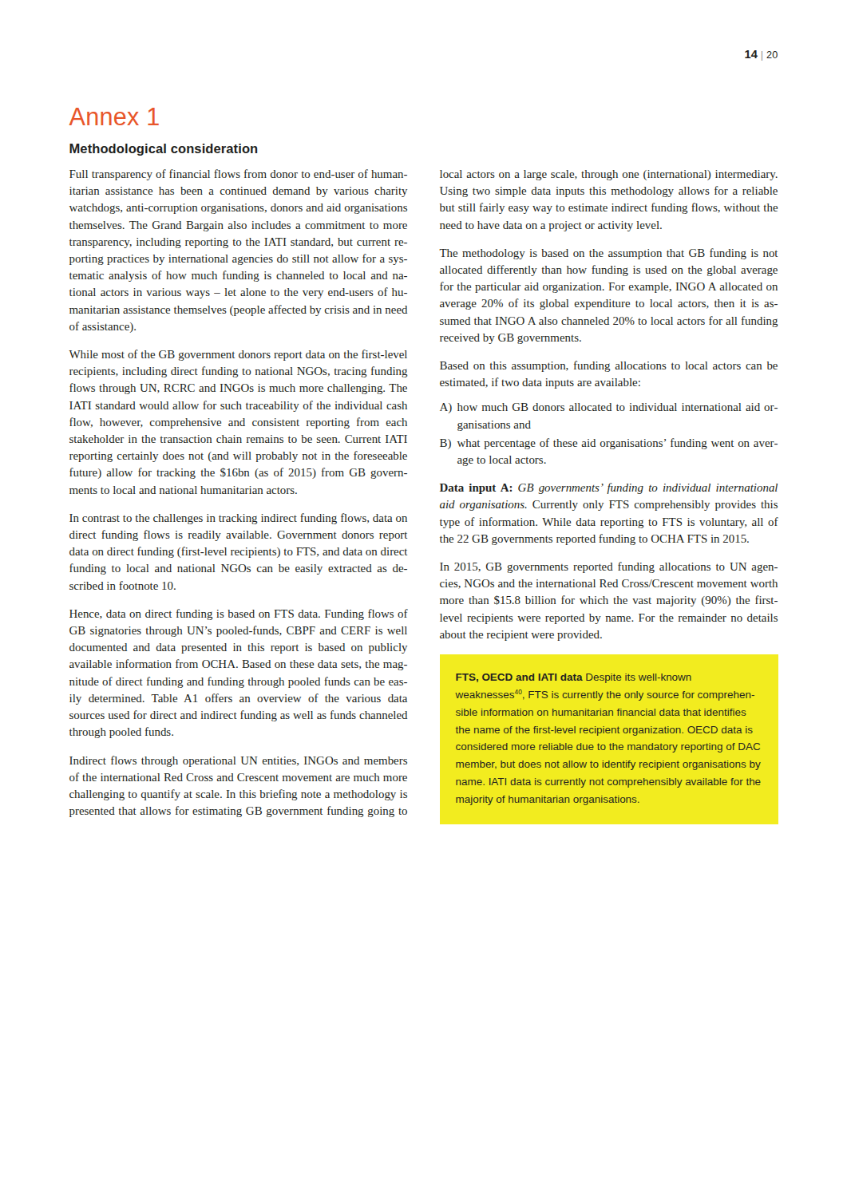14 | 20
Annex 1
Methodological consideration
Full transparency of financial flows from donor to end-user of humanitarian assistance has been a continued demand by various charity watchdogs, anti-corruption organisations, donors and aid organisations themselves. The Grand Bargain also includes a commitment to more transparency, including reporting to the IATI standard, but current reporting practices by international agencies do still not allow for a systematic analysis of how much funding is channeled to local and national actors in various ways – let alone to the very end-users of humanitarian assistance themselves (people affected by crisis and in need of assistance).
While most of the GB government donors report data on the first-level recipients, including direct funding to national NGOs, tracing funding flows through UN, RCRC and INGOs is much more challenging. The IATI standard would allow for such traceability of the individual cash flow, however, comprehensive and consistent reporting from each stakeholder in the transaction chain remains to be seen. Current IATI reporting certainly does not (and will probably not in the foreseeable future) allow for tracking the $16bn (as of 2015) from GB governments to local and national humanitarian actors.
In contrast to the challenges in tracking indirect funding flows, data on direct funding flows is readily available. Government donors report data on direct funding (first-level recipients) to FTS, and data on direct funding to local and national NGOs can be easily extracted as described in footnote 10.
Hence, data on direct funding is based on FTS data. Funding flows of GB signatories through UN’s pooled-funds, CBPF and CERF is well documented and data presented in this report is based on publicly available information from OCHA. Based on these data sets, the magnitude of direct funding and funding through pooled funds can be easily determined. Table A1 offers an overview of the various data sources used for direct and indirect funding as well as funds channeled through pooled funds.
Indirect flows through operational UN entities, INGOs and members of the international Red Cross and Crescent movement are much more challenging to quantify at scale. In this briefing note a methodology is presented that allows for estimating GB government funding going to local actors on a large scale, through one (international) intermediary. Using two simple data inputs this methodology allows for a reliable but still fairly easy way to estimate indirect funding flows, without the need to have data on a project or activity level.
The methodology is based on the assumption that GB funding is not allocated differently than how funding is used on the global average for the particular aid organization. For example, INGO A allocated on average 20% of its global expenditure to local actors, then it is assumed that INGO A also channeled 20% to local actors for all funding received by GB governments.
Based on this assumption, funding allocations to local actors can be estimated, if two data inputs are available:
A) how much GB donors allocated to individual international aid organisations and
B) what percentage of these aid organisations’ funding went on average to local actors.
Data input A: GB governments’ funding to individual international aid organisations. Currently only FTS comprehensibly provides this type of information. While data reporting to FTS is voluntary, all of the 22 GB governments reported funding to OCHA FTS in 2015.
In 2015, GB governments reported funding allocations to UN agencies, NGOs and the international Red Cross/Crescent movement worth more than $15.8 billion for which the vast majority (90%) the first-level recipients were reported by name. For the remainder no details about the recipient were provided.
FTS, OECD and IATI data Despite its well-known weaknesses40, FTS is currently the only source for comprehensible information on humanitarian financial data that identifies the name of the first-level recipient organization. OECD data is considered more reliable due to the mandatory reporting of DAC member, but does not allow to identify recipient organisations by name. IATI data is currently not comprehensibly available for the majority of humanitarian organisations.